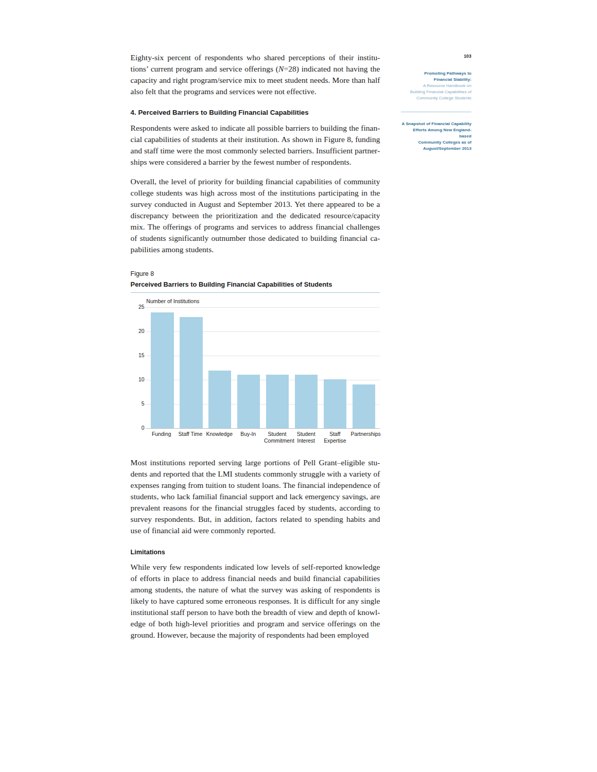Eighty-six percent of respondents who shared perceptions of their institutions’ current program and service offerings (N=28) indicated not having the capacity and right program/service mix to meet student needs. More than half also felt that the programs and services were not effective.
4. Perceived Barriers to Building Financial Capabilities
Respondents were asked to indicate all possible barriers to building the financial capabilities of students at their institution. As shown in Figure 8, funding and staff time were the most commonly selected barriers. Insufficient partnerships were considered a barrier by the fewest number of respondents.
Overall, the level of priority for building financial capabilities of community college students was high across most of the institutions participating in the survey conducted in August and September 2013. Yet there appeared to be a discrepancy between the prioritization and the dedicated resource/capacity mix. The offerings of programs and services to address financial challenges of students significantly outnumber those dedicated to building financial capabilities among students.
Figure 8
Perceived Barriers to Building Financial Capabilities of Students
Number of Institutions
25
20
15
10
5
0
Funding
Staff Time
Knowledge
Buy-In
Student
Commitment
Student
Interest
Staff
Expertise
Partnerships
Most institutions reported serving large portions of Pell Grant–eligible students and reported that the LMI students commonly struggle with a variety of expenses ranging from tuition to student loans. The financial independence of students, who lack familial financial support and lack emergency savings, are prevalent reasons for the financial struggles faced by students, according to survey respondents. But, in addition, factors related to spending habits and use of financial aid were commonly reported.
Limitations
While very few respondents indicated low levels of self-reported knowledge of efforts in place to address financial needs and build financial capabilities among students, the nature of what the survey was asking of respondents is likely to have captured some erroneous responses. It is difficult for any single institutional staff person to have both the breadth of view and depth of knowledge of both high-level priorities and program and service offerings on the ground. However, because the majority of respondents had been employed
103
Promoting Pathways to Financial Stability: A Resource Handbook on
Building Financial Capabilities of
Community College Students
A Snapshot of Financial Capability
Efforts Among New England-based
Community Colleges as of
August/September 2013